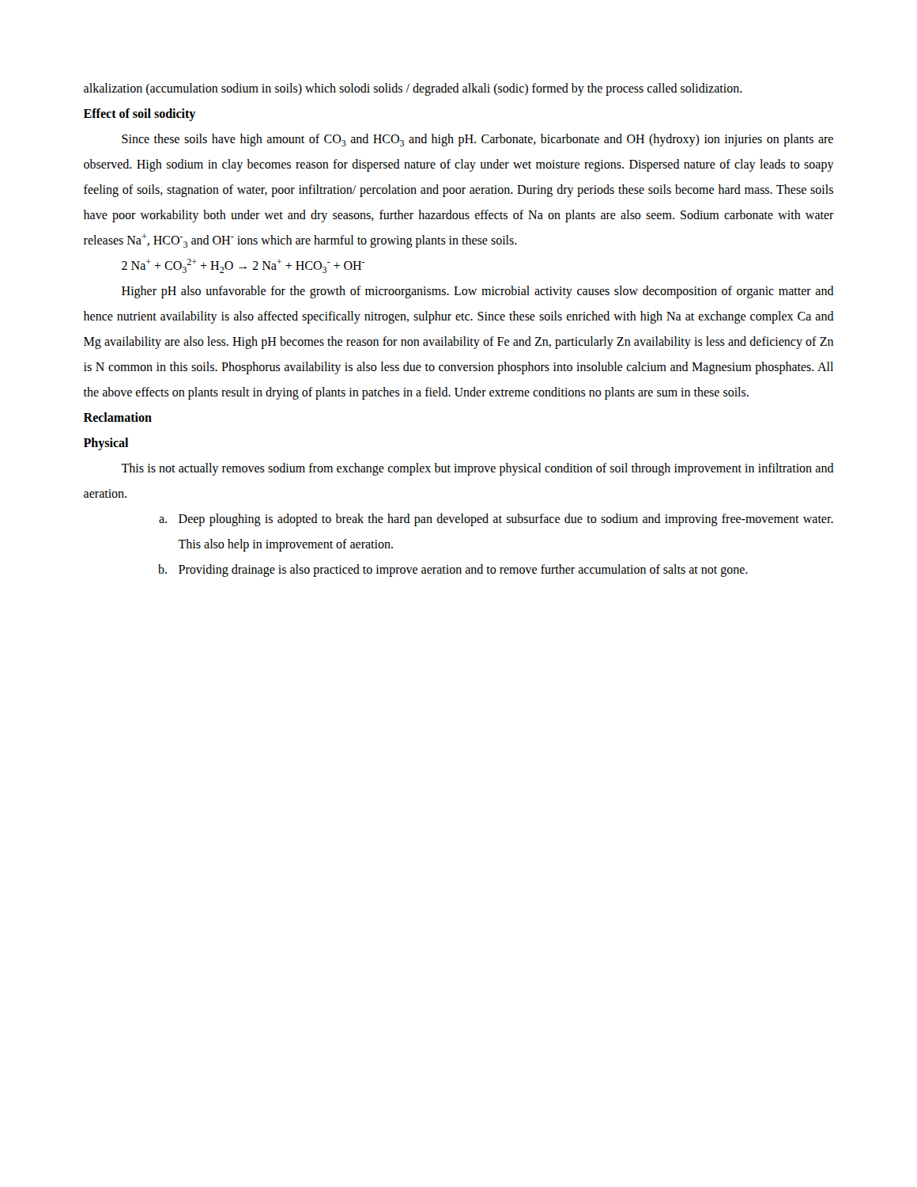alkalization (accumulation sodium in soils) which solodi solids / degraded alkali (sodic) formed by the process called solidization.
Effect of soil sodicity
Since these soils have high amount of CO3 and HCO3 and high pH. Carbonate, bicarbonate and OH (hydroxy) ion injuries on plants are observed. High sodium in clay becomes reason for dispersed nature of clay under wet moisture regions. Dispersed nature of clay leads to soapy feeling of soils, stagnation of water, poor infiltration/ percolation and poor aeration. During dry periods these soils become hard mass. These soils have poor workability both under wet and dry seasons, further hazardous effects of Na on plants are also seem. Sodium carbonate with water releases Na+, HCO-3 and OH- ions which are harmful to growing plants in these soils.
2 Na+ + CO32+ + H2O → 2 Na+ + HCO3- + OH-
Higher pH also unfavorable for the growth of microorganisms. Low microbial activity causes slow decomposition of organic matter and hence nutrient availability is also affected specifically nitrogen, sulphur etc. Since these soils enriched with high Na at exchange complex Ca and Mg availability are also less. High pH becomes the reason for non availability of Fe and Zn, particularly Zn availability is less and deficiency of Zn is N common in this soils. Phosphorus availability is also less due to conversion phosphors into insoluble calcium and Magnesium phosphates. All the above effects on plants result in drying of plants in patches in a field. Under extreme conditions no plants are sum in these soils.
Reclamation
Physical
This is not actually removes sodium from exchange complex but improve physical condition of soil through improvement in infiltration and aeration.
Deep ploughing is adopted to break the hard pan developed at subsurface due to sodium and improving free-movement water. This also help in improvement of aeration.
Providing drainage is also practiced to improve aeration and to remove further accumulation of salts at not gone.